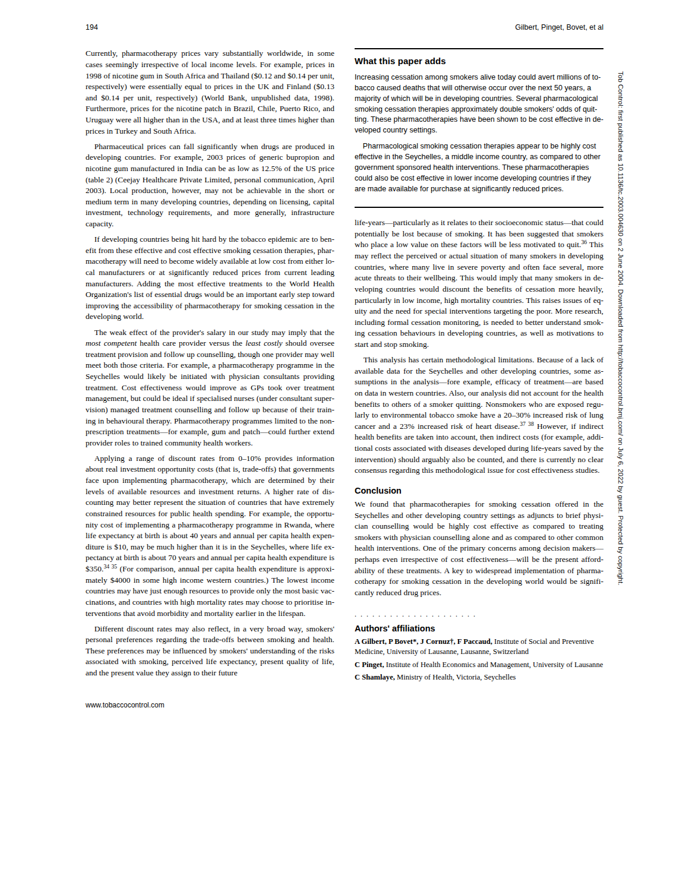194
Gilbert, Pinget, Bovet, et al
Currently, pharmacotherapy prices vary substantially worldwide, in some cases seemingly irrespective of local income levels. For example, prices in 1998 of nicotine gum in South Africa and Thailand ($0.12 and $0.14 per unit, respectively) were essentially equal to prices in the UK and Finland ($0.13 and $0.14 per unit, respectively) (World Bank, unpublished data, 1998). Furthermore, prices for the nicotine patch in Brazil, Chile, Puerto Rico, and Uruguay were all higher than in the USA, and at least three times higher than prices in Turkey and South Africa.
Pharmaceutical prices can fall significantly when drugs are produced in developing countries. For example, 2003 prices of generic bupropion and nicotine gum manufactured in India can be as low as 12.5% of the US price (table 2) (Ceejay Healthcare Private Limited, personal communication, April 2003). Local production, however, may not be achievable in the short or medium term in many developing countries, depending on licensing, capital investment, technology requirements, and more generally, infrastructure capacity.
If developing countries being hit hard by the tobacco epidemic are to benefit from these effective and cost effective smoking cessation therapies, pharmacotherapy will need to become widely available at low cost from either local manufacturers or at significantly reduced prices from current leading manufacturers. Adding the most effective treatments to the World Health Organization's list of essential drugs would be an important early step toward improving the accessibility of pharmacotherapy for smoking cessation in the developing world.
The weak effect of the provider's salary in our study may imply that the most competent health care provider versus the least costly should oversee treatment provision and follow up counselling, though one provider may well meet both those criteria. For example, a pharmacotherapy programme in the Seychelles would likely be initiated with physician consultants providing treatment. Cost effectiveness would improve as GPs took over treatment management, but could be ideal if specialised nurses (under consultant supervision) managed treatment counselling and follow up because of their training in behavioural therapy. Pharmacotherapy programmes limited to the non-prescription treatments—for example, gum and patch—could further extend provider roles to trained community health workers.
Applying a range of discount rates from 0–10% provides information about real investment opportunity costs (that is, trade-offs) that governments face upon implementing pharmacotherapy, which are determined by their levels of available resources and investment returns. A higher rate of discounting may better represent the situation of countries that have extremely constrained resources for public health spending. For example, the opportunity cost of implementing a pharmacotherapy programme in Rwanda, where life expectancy at birth is about 40 years and annual per capita health expenditure is $10, may be much higher than it is in the Seychelles, where life expectancy at birth is about 70 years and annual per capita health expenditure is $350.34 35 (For comparison, annual per capita health expenditure is approximately $4000 in some high income western countries.) The lowest income countries may have just enough resources to provide only the most basic vaccinations, and countries with high mortality rates may choose to prioritise interventions that avoid morbidity and mortality earlier in the lifespan.
Different discount rates may also reflect, in a very broad way, smokers' personal preferences regarding the trade-offs between smoking and health. These preferences may be influenced by smokers' understanding of the risks associated with smoking, perceived life expectancy, present quality of life, and the present value they assign to their future
What this paper adds
Increasing cessation among smokers alive today could avert millions of tobacco caused deaths that will otherwise occur over the next 50 years, a majority of which will be in developing countries. Several pharmacological smoking cessation therapies approximately double smokers' odds of quitting. These pharmacotherapies have been shown to be cost effective in developed country settings.
Pharmacological smoking cessation therapies appear to be highly cost effective in the Seychelles, a middle income country, as compared to other government sponsored health interventions. These pharmacotherapies could also be cost effective in lower income developing countries if they are made available for purchase at significantly reduced prices.
life-years—particularly as it relates to their socioeconomic status—that could potentially be lost because of smoking. It has been suggested that smokers who place a low value on these factors will be less motivated to quit.36 This may reflect the perceived or actual situation of many smokers in developing countries, where many live in severe poverty and often face several, more acute threats to their wellbeing. This would imply that many smokers in developing countries would discount the benefits of cessation more heavily, particularly in low income, high mortality countries. This raises issues of equity and the need for special interventions targeting the poor. More research, including formal cessation monitoring, is needed to better understand smoking cessation behaviours in developing countries, as well as motivations to start and stop smoking.
This analysis has certain methodological limitations. Because of a lack of available data for the Seychelles and other developing countries, some assumptions in the analysis—fore example, efficacy of treatment—are based on data in western countries. Also, our analysis did not account for the health benefits to others of a smoker quitting. Nonsmokers who are exposed regularly to environmental tobacco smoke have a 20–30% increased risk of lung cancer and a 23% increased risk of heart disease.37 38 However, if indirect health benefits are taken into account, then indirect costs (for example, additional costs associated with diseases developed during life-years saved by the intervention) should arguably also be counted, and there is currently no clear consensus regarding this methodological issue for cost effectiveness studies.
Conclusion
We found that pharmacotherapies for smoking cessation offered in the Seychelles and other developing country settings as adjuncts to brief physician counselling would be highly cost effective as compared to treating smokers with physician counselling alone and as compared to other common health interventions. One of the primary concerns among decision makers—perhaps even irrespective of cost effectiveness—will be the present affordability of these treatments. A key to widespread implementation of pharmacotherapy for smoking cessation in the developing world would be significantly reduced drug prices.
. . . . . . . . . . . . . . . . . . . . .
Authors' affiliations
A Gilbert, P Bovet*, J Cornuz†, F Paccaud, Institute of Social and Preventive Medicine, University of Lausanne, Lausanne, Switzerland
C Pinget, Institute of Health Economics and Management, University of Lausanne
C Shamlaye, Ministry of Health, Victoria, Seychelles
www.tobaccocontrol.com
Tob Control: first published as 10.1136/tc.2003.004630 on 2 June 2004. Downloaded from http://tobaccocontrol.bmj.com/ on July 6, 2022 by guest. Protected by copyright.